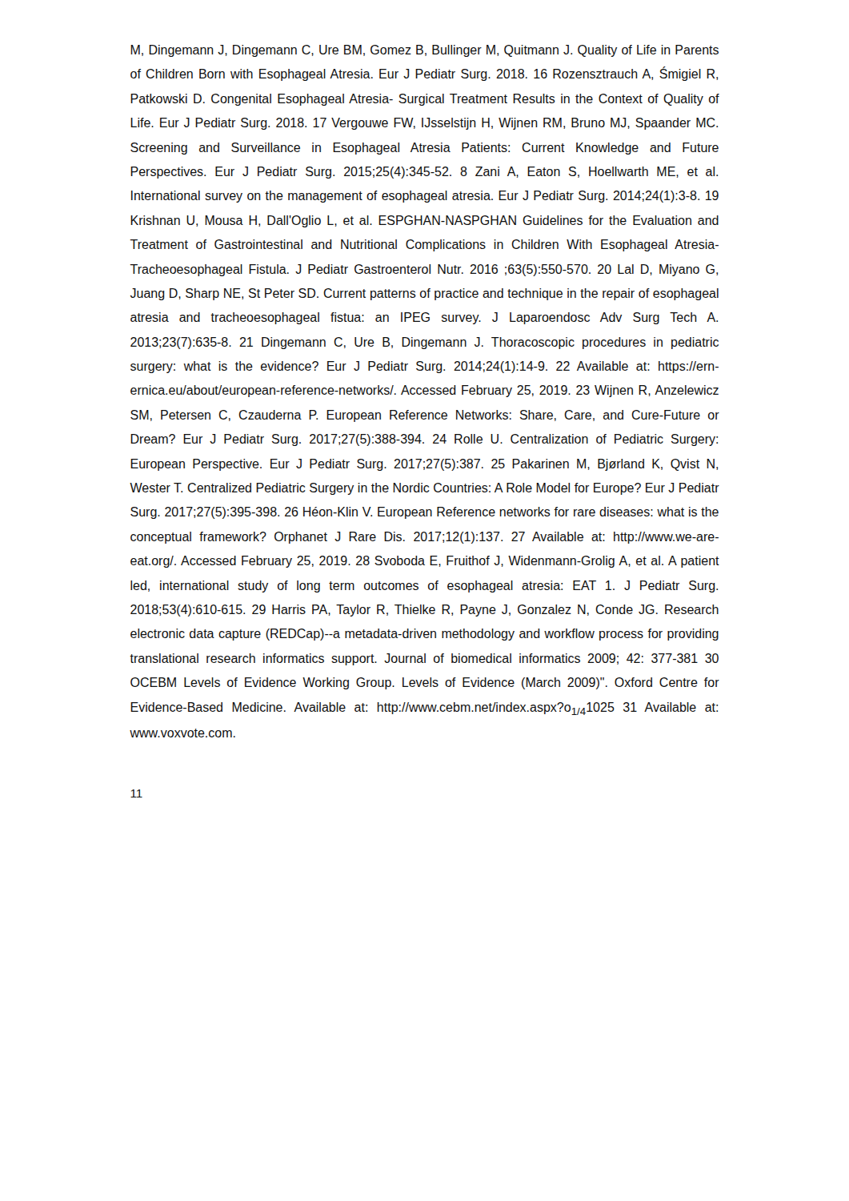M, Dingemann J, Dingemann C, Ure BM, Gomez B, Bullinger M, Quitmann J. Quality of Life in Parents of Children Born with Esophageal Atresia. Eur J Pediatr Surg. 2018. 16 Rozensztrauch A, Śmigiel R, Patkowski D. Congenital Esophageal Atresia- Surgical Treatment Results in the Context of Quality of Life. Eur J Pediatr Surg. 2018. 17 Vergouwe FW, IJsselstijn H, Wijnen RM, Bruno MJ, Spaander MC. Screening and Surveillance in Esophageal Atresia Patients: Current Knowledge and Future Perspectives. Eur J Pediatr Surg. 2015;25(4):345-52. 8 Zani A, Eaton S, Hoellwarth ME, et al. International survey on the management of esophageal atresia. Eur J Pediatr Surg. 2014;24(1):3-8. 19 Krishnan U, Mousa H, Dall'Oglio L, et al. ESPGHAN-NASPGHAN Guidelines for the Evaluation and Treatment of Gastrointestinal and Nutritional Complications in Children With Esophageal Atresia-Tracheoesophageal Fistula. J Pediatr Gastroenterol Nutr. 2016 ;63(5):550-570. 20 Lal D, Miyano G, Juang D, Sharp NE, St Peter SD. Current patterns of practice and technique in the repair of esophageal atresia and tracheoesophageal fistua: an IPEG survey. J Laparoendosc Adv Surg Tech A. 2013;23(7):635-8. 21 Dingemann C, Ure B, Dingemann J. Thoracoscopic procedures in pediatric surgery: what is the evidence? Eur J Pediatr Surg. 2014;24(1):14-9. 22 Available at: https://ern-ernica.eu/about/european-reference-networks/. Accessed February 25, 2019. 23 Wijnen R, Anzelewicz SM, Petersen C, Czauderna P. European Reference Networks: Share, Care, and Cure-Future or Dream? Eur J Pediatr Surg. 2017;27(5):388-394. 24 Rolle U. Centralization of Pediatric Surgery: European Perspective. Eur J Pediatr Surg. 2017;27(5):387. 25 Pakarinen M, Bjørland K, Qvist N, Wester T. Centralized Pediatric Surgery in the Nordic Countries: A Role Model for Europe? Eur J Pediatr Surg. 2017;27(5):395-398. 26 Héon-Klin V. European Reference networks for rare diseases: what is the conceptual framework? Orphanet J Rare Dis. 2017;12(1):137. 27 Available at: http://www.we-are-eat.org/. Accessed February 25, 2019. 28 Svoboda E, Fruithof J, Widenmann-Grolig A, et al. A patient led, international study of long term outcomes of esophageal atresia: EAT 1. J Pediatr Surg. 2018;53(4):610-615. 29 Harris PA, Taylor R, Thielke R, Payne J, Gonzalez N, Conde JG. Research electronic data capture (REDCap)--a metadata-driven methodology and workflow process for providing translational research informatics support. Journal of biomedical informatics 2009; 42: 377-381 30 OCEBM Levels of Evidence Working Group. Levels of Evidence (March 2009)". Oxford Centre for Evidence-Based Medicine. Available at: http://www.cebm.net/index.aspx?o1/41025 31 Available at: www.voxvote.com.
11